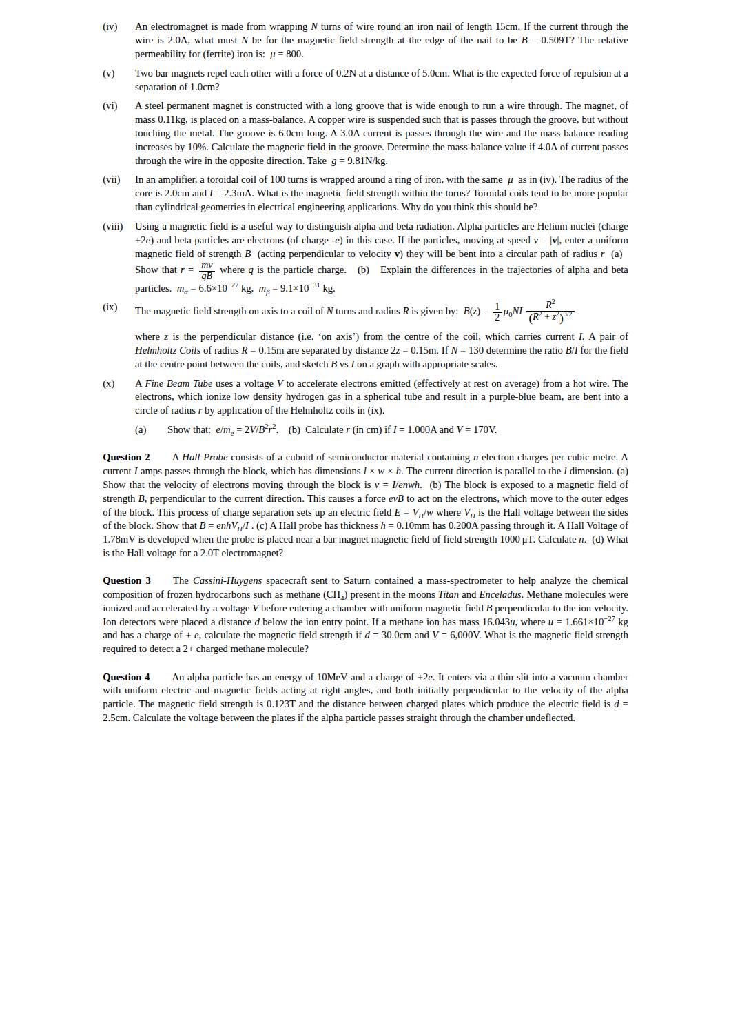(iv)
An electromagnet is made from wrapping N turns of wire round an iron nail of length 15cm. If the current through the wire is 2.0A, what must N be for the magnetic field strength at the edge of the nail to be B = 0.509T? The relative permeability for (ferrite) iron is: μ = 800.
(v)
Two bar magnets repel each other with a force of 0.2N at a distance of 5.0cm. What is the expected force of repulsion at a separation of 1.0cm?
(vi)
A steel permanent magnet is constructed with a long groove that is wide enough to run a wire through. The magnet, of mass 0.11kg, is placed on a mass-balance. A copper wire is suspended such that is passes through the groove, but without touching the metal. The groove is 6.0cm long. A 3.0A current is passes through the wire and the mass balance reading increases by 10%. Calculate the magnetic field in the groove. Determine the mass-balance value if 4.0A of current passes through the wire in the opposite direction. Take g = 9.81N/kg.
(vii)
In an amplifier, a toroidal coil of 100 turns is wrapped around a ring of iron, with the same μ as in (iv). The radius of the core is 2.0cm and I = 2.3mA. What is the magnetic field strength within the torus? Toroidal coils tend to be more popular than cylindrical geometries in electrical engineering applications. Why do you think this should be?
(viii)
Using a magnetic field is a useful way to distinguish alpha and beta radiation. Alpha particles are Helium nuclei (charge +2e) and beta particles are electrons (of charge -e) in this case. If the particles, moving at speed v = |v|, enter a uniform magnetic field of strength B (acting perpendicular to velocity v) they will be bent into a circular path of radius r (a) Show that r = mv qB where q is the particle charge. (b) Explain the differences in the trajectories of alpha and beta particles. mα = 6.6×10−27 kg, mβ = 9.1×10−31 kg.
(ix)
The magnetic field strength on axis to a coil of N turns and radius R is given by: B(z) = 12 μ0NI R2(R2 + z2)3/2
where z is the perpendicular distance (i.e. ‘on axis’) from the centre of the coil, which carries current I. A pair of Helmholtz Coils of radius R = 0.15m are separated by distance 2z = 0.15m. If N = 130 determine the ratio B/I for the field at the centre point between the coils, and sketch B vs I on a graph with appropriate scales.
(x)
A Fine Beam Tube uses a voltage V to accelerate electrons emitted (effectively at rest on average) from a hot wire. The electrons, which ionize low density hydrogen gas in a spherical tube and result in a purple-blue beam, are bent into a circle of radius r by application of the Helmholtz coils in (ix).
(a)
Show that: e/me = 2V/B2r2. (b) Calculate r (in cm) if I = 1.000A and V = 170V.
Question 2 A Hall Probe consists of a cuboid of semiconductor material containing n electron charges per cubic metre. A current I amps passes through the block, which has dimensions l × w × h. The current direction is parallel to the l dimension. (a) Show that the velocity of electrons moving through the block is v = I/enwh. (b) The block is exposed to a magnetic field of strength B, perpendicular to the current direction. This causes a force evB to act on the electrons, which move to the outer edges of the block. This process of charge separation sets up an electric field E = VH/w where VH is the Hall voltage between the sides of the block. Show that B = enhVH/I . (c) A Hall probe has thickness h = 0.10mm has 0.200A passing through it. A Hall Voltage of 1.78mV is developed when the probe is placed near a bar magnet magnetic field of field strength 1000 μT. Calculate n. (d) What is the Hall voltage for a 2.0T electromagnet?
Question 3 The Cassini-Huygens spacecraft sent to Saturn contained a mass-spectrometer to help analyze the chemical composition of frozen hydrocarbons such as methane (CH4) present in the moons Titan and Enceladus. Methane molecules were ionized and accelerated by a voltage V before entering a chamber with uniform magnetic field B perpendicular to the ion velocity. Ion detectors were placed a distance d below the ion entry point. If a methane ion has mass 16.043u, where u = 1.661×10−27 kg and has a charge of + e, calculate the magnetic field strength if d = 30.0cm and V = 6,000V. What is the magnetic field strength required to detect a 2+ charged methane molecule?
Question 4 An alpha particle has an energy of 10MeV and a charge of +2e. It enters via a thin slit into a vacuum chamber with uniform electric and magnetic fields acting at right angles, and both initially perpendicular to the velocity of the alpha particle. The magnetic field strength is 0.123T and the distance between charged plates which produce the electric field is d = 2.5cm. Calculate the voltage between the plates if the alpha particle passes straight through the chamber undeflected.